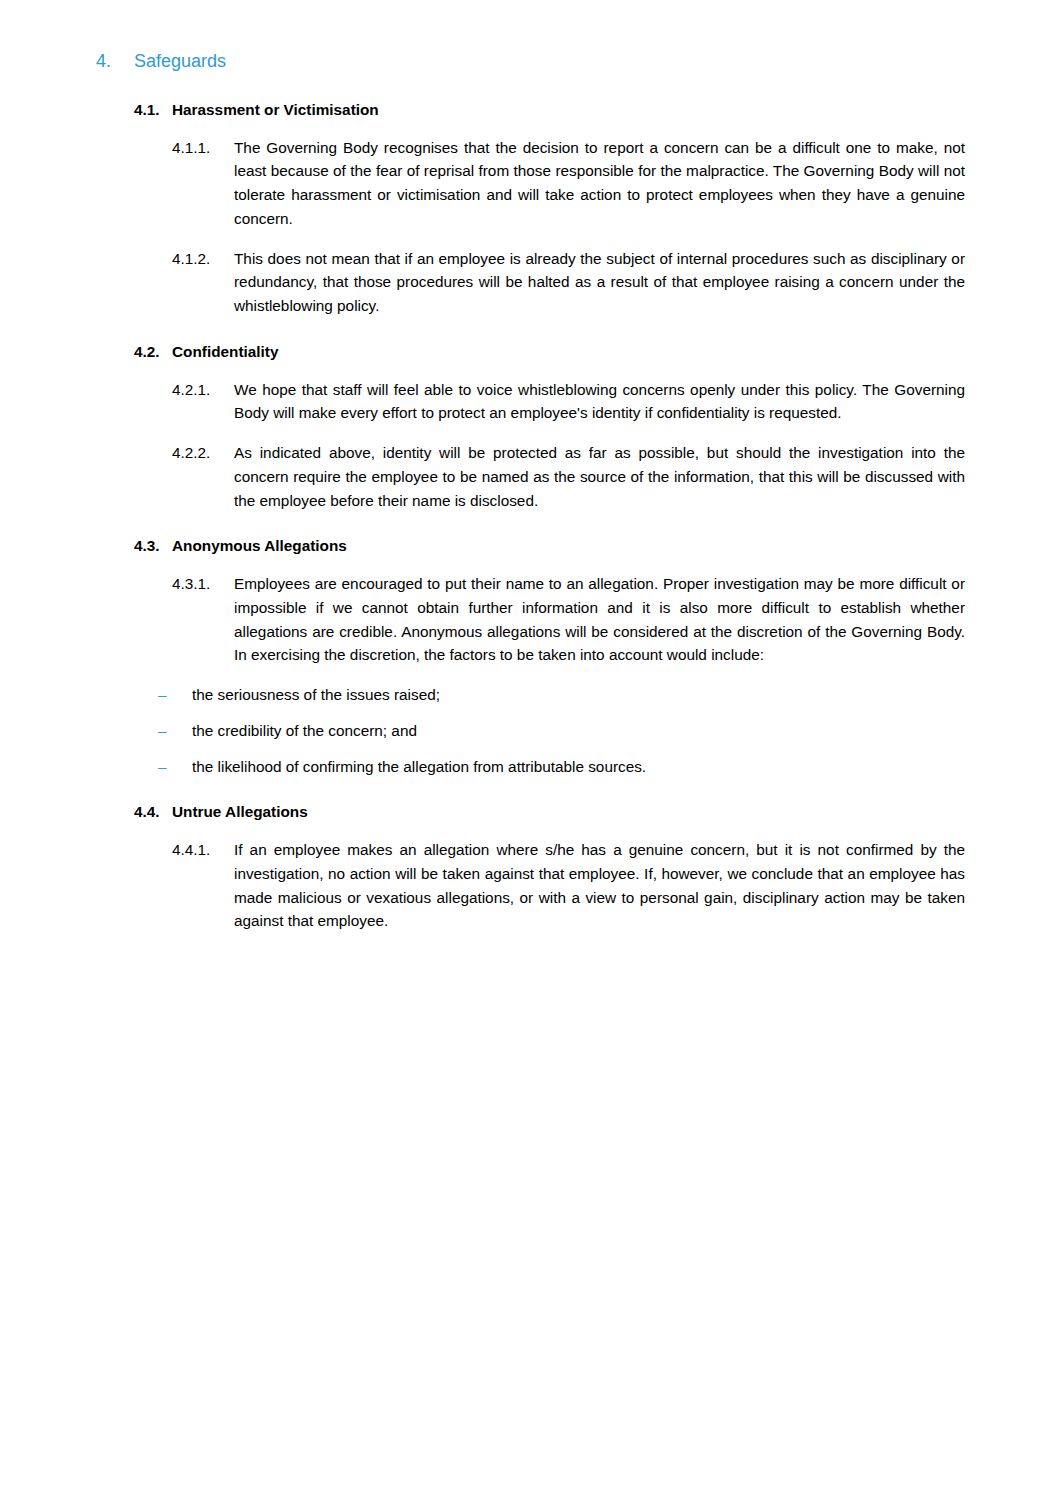4. Safeguards
4.1. Harassment or Victimisation
4.1.1.
The Governing Body recognises that the decision to report a concern can be a difficult one to make, not least because of the fear of reprisal from those responsible for the malpractice. The Governing Body will not tolerate harassment or victimisation and will take action to protect employees when they have a genuine concern.
4.1.2.
This does not mean that if an employee is already the subject of internal procedures such as disciplinary or redundancy, that those procedures will be halted as a result of that employee raising a concern under the whistleblowing policy.
4.2. Confidentiality
4.2.1.
We hope that staff will feel able to voice whistleblowing concerns openly under this policy. The Governing Body will make every effort to protect an employee's identity if confidentiality is requested.
4.2.2.
As indicated above, identity will be protected as far as possible, but should the investigation into the concern require the employee to be named as the source of the information, that this will be discussed with the employee before their name is disclosed.
4.3. Anonymous Allegations
4.3.1.
Employees are encouraged to put their name to an allegation. Proper investigation may be more difficult or impossible if we cannot obtain further information and it is also more difficult to establish whether allegations are credible. Anonymous allegations will be considered at the discretion of the Governing Body. In exercising the discretion, the factors to be taken into account would include:
the seriousness of the issues raised;
the credibility of the concern; and
the likelihood of confirming the allegation from attributable sources.
4.4. Untrue Allegations
4.4.1.
If an employee makes an allegation where s/he has a genuine concern, but it is not confirmed by the investigation, no action will be taken against that employee. If, however, we conclude that an employee has made malicious or vexatious allegations, or with a view to personal gain, disciplinary action may be taken against that employee.